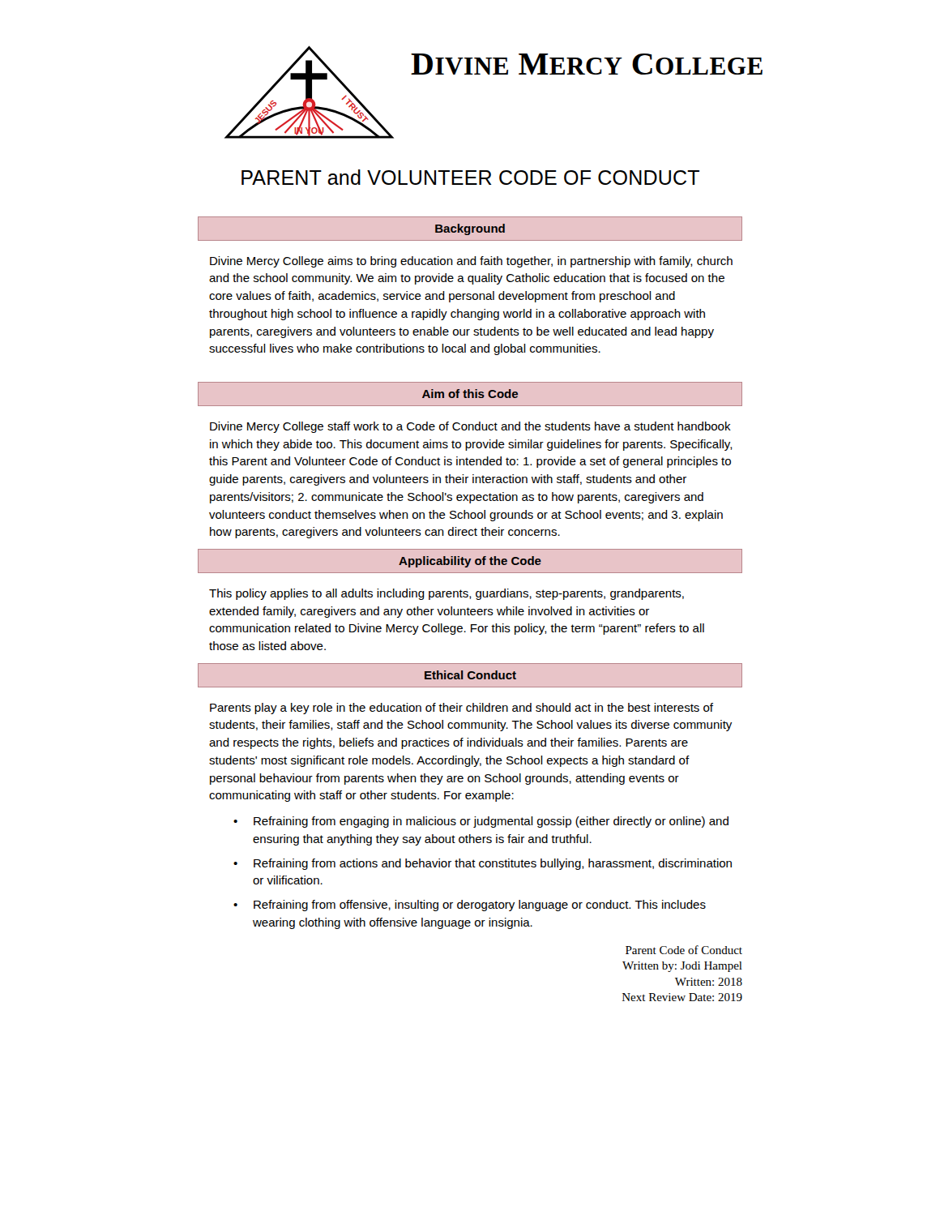JESUS I TRUST IN YOU
DIVINE MERCY COLLEGE
PARENT and VOLUNTEER CODE OF CONDUCT
Background
Divine Mercy College aims to bring education and faith together, in partnership with family, church and the school community. We aim to provide a quality Catholic education that is focused on the core values of faith, academics, service and personal development from preschool and throughout high school to influence a rapidly changing world in a collaborative approach with parents, caregivers and volunteers to enable our students to be well educated and lead happy successful lives who make contributions to local and global communities.
Aim of this Code
Divine Mercy College staff work to a Code of Conduct and the students have a student handbook in which they abide too. This document aims to provide similar guidelines for parents. Specifically, this Parent and Volunteer Code of Conduct is intended to: 1. provide a set of general principles to guide parents, caregivers and volunteers in their interaction with staff, students and other parents/visitors; 2. communicate the School's expectation as to how parents, caregivers and volunteers conduct themselves when on the School grounds or at School events; and 3. explain how parents, caregivers and volunteers can direct their concerns.
Applicability of the Code
This policy applies to all adults including parents, guardians, step-parents, grandparents, extended family, caregivers and any other volunteers while involved in activities or communication related to Divine Mercy College. For this policy, the term “parent” refers to all those as listed above.
Ethical Conduct
Parents play a key role in the education of their children and should act in the best interests of students, their families, staff and the School community. The School values its diverse community and respects the rights, beliefs and practices of individuals and their families. Parents are students' most significant role models. Accordingly, the School expects a high standard of personal behaviour from parents when they are on School grounds, attending events or communicating with staff or other students. For example:
Refraining from engaging in malicious or judgmental gossip (either directly or online) and ensuring that anything they say about others is fair and truthful.
Refraining from actions and behavior that constitutes bullying, harassment, discrimination or vilification.
Refraining from offensive, insulting or derogatory language or conduct. This includes wearing clothing with offensive language or insignia.
Parent Code of Conduct
Written by: Jodi Hampel
Written: 2018
Next Review Date: 2019